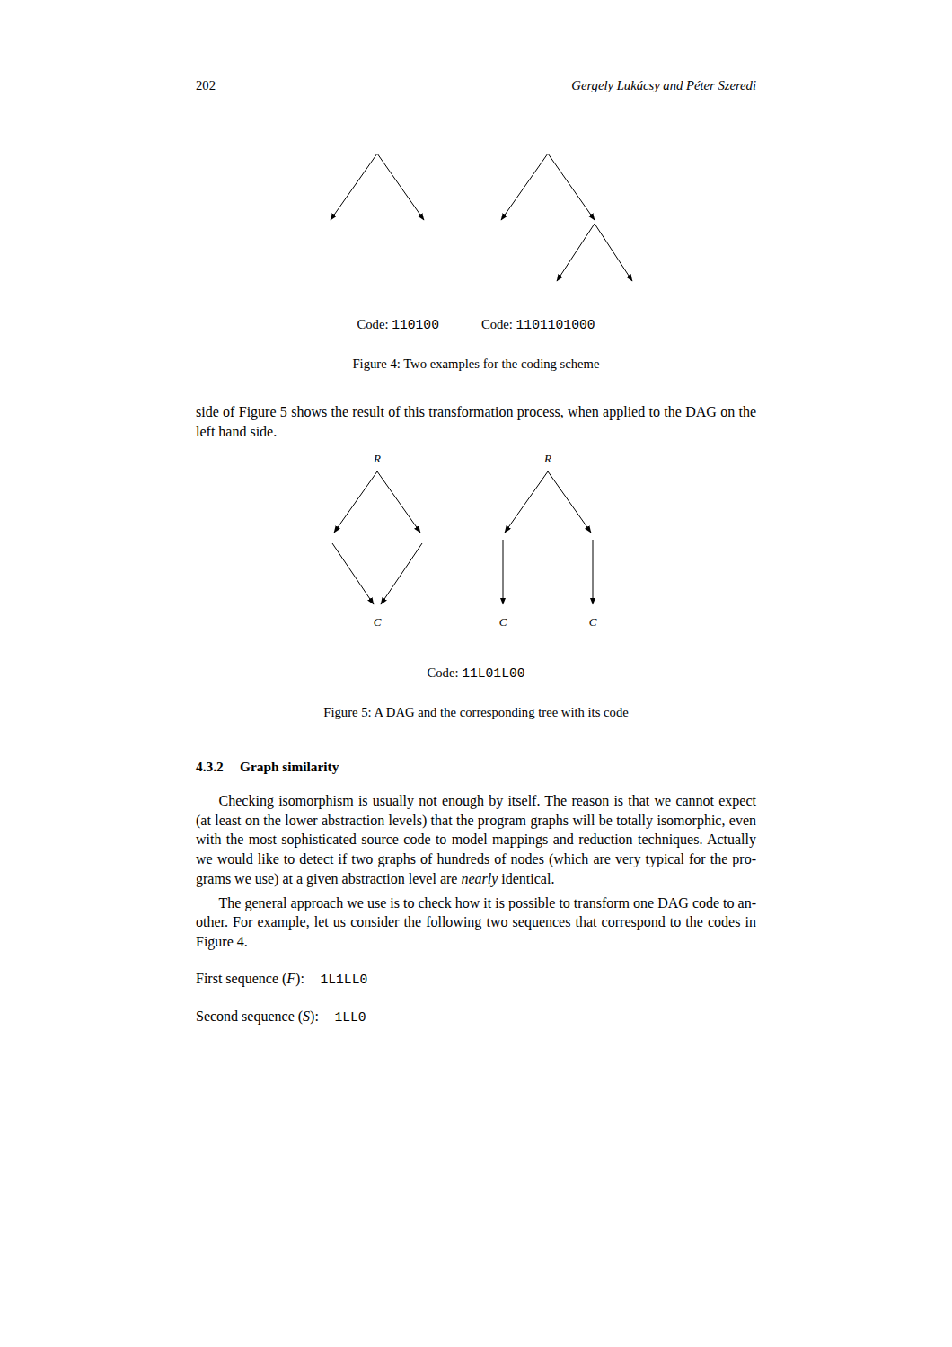202 Gergely Lukácsy and Péter Szeredi
Code: 110100 Code: 1101101000
Figure 4: Two examples for the coding scheme
side of Figure 5 shows the result of this transformation process, when applied to the DAG on the left hand side.
R C R C C
Code: 11L01L00
Figure 5: A DAG and the corresponding tree with its code
4.3.2 Graph similarity
Checking isomorphism is usually not enough by itself. The reason is that we cannot expect (at least on the lower abstraction levels) that the program graphs will be totally isomorphic, even with the most sophisticated source code to model mappings and reduction techniques. Actually we would like to detect if two graphs of hundreds of nodes (which are very typical for the programs we use) at a given abstraction level are nearly identical.
The general approach we use is to check how it is possible to transform one DAG code to another. For example, let us consider the following two sequences that correspond to the codes in Figure 4.
First sequence (F): 1L1LL0
Second sequence (S): 1LL0